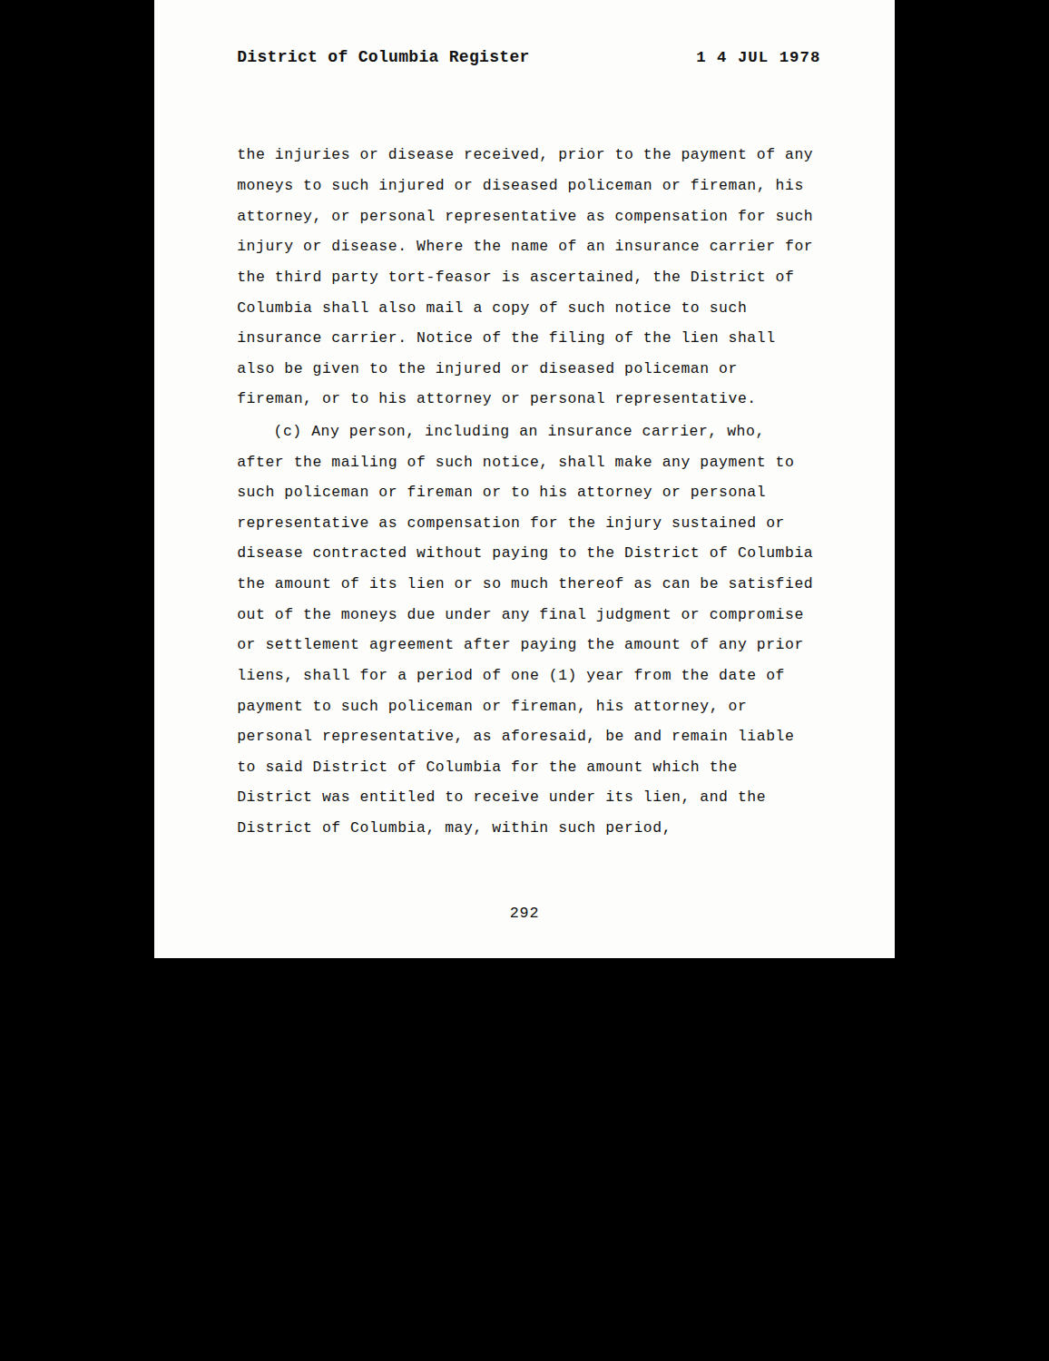District of Columbia Register 1 4 JUL 1978
the injuries or disease received, prior to the payment of any moneys to such injured or diseased policeman or fireman, his attorney, or personal representative as compensation for such injury or disease. Where the name of an insurance carrier for the third party tort-feasor is ascertained, the District of Columbia shall also mail a copy of such notice to such insurance carrier. Notice of the filing of the lien shall also be given to the injured or diseased policeman or fireman, or to his attorney or personal representative.
(c) Any person, including an insurance carrier, who, after the mailing of such notice, shall make any payment to such policeman or fireman or to his attorney or personal representative as compensation for the injury sustained or disease contracted without paying to the District of Columbia the amount of its lien or so much thereof as can be satisfied out of the moneys due under any final judgment or compromise or settlement agreement after paying the amount of any prior liens, shall for a period of one (1) year from the date of payment to such policeman or fireman, his attorney, or personal representative, as aforesaid, be and remain liable to said District of Columbia for the amount which the District was entitled to receive under its lien, and the District of Columbia, may, within such period,
292